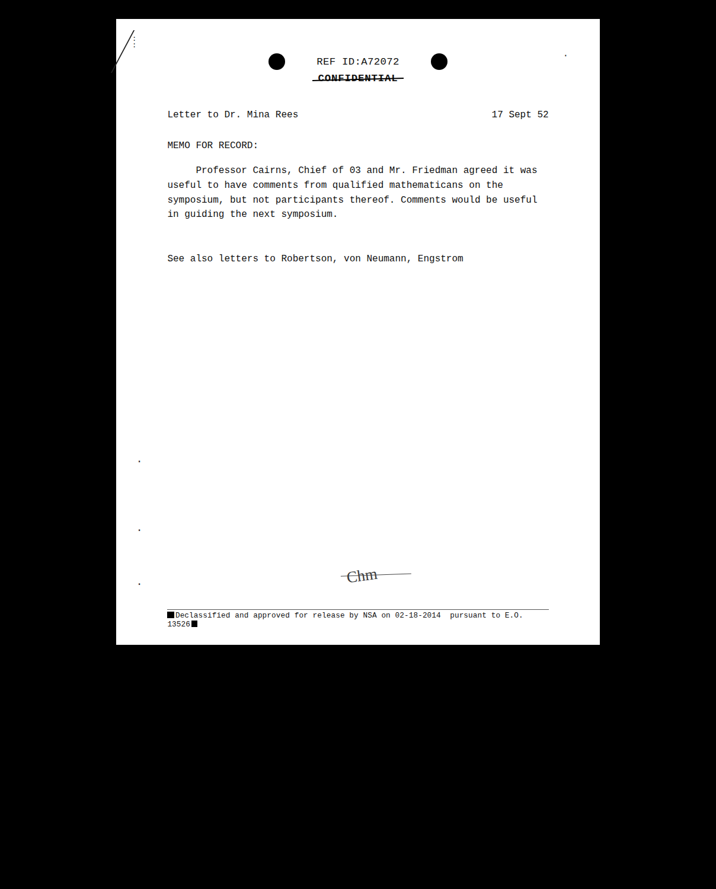:
:
·
REF ID:A72072
CONFIDENTIAL
Letter to Dr. Mina Rees
17 Sept 52
MEMO FOR RECORD:
Professor Cairns, Chief of 03 and Mr. Friedman agreed it was useful to have comments from qualified mathematicans on the symposium, but not participants thereof. Comments would be useful in guiding the next symposium.
See also letters to Robertson, von Neumann, Engstrom
Chm
Declassified and approved for release by NSA on 02-18-2014 pursuant to E.O. 13526